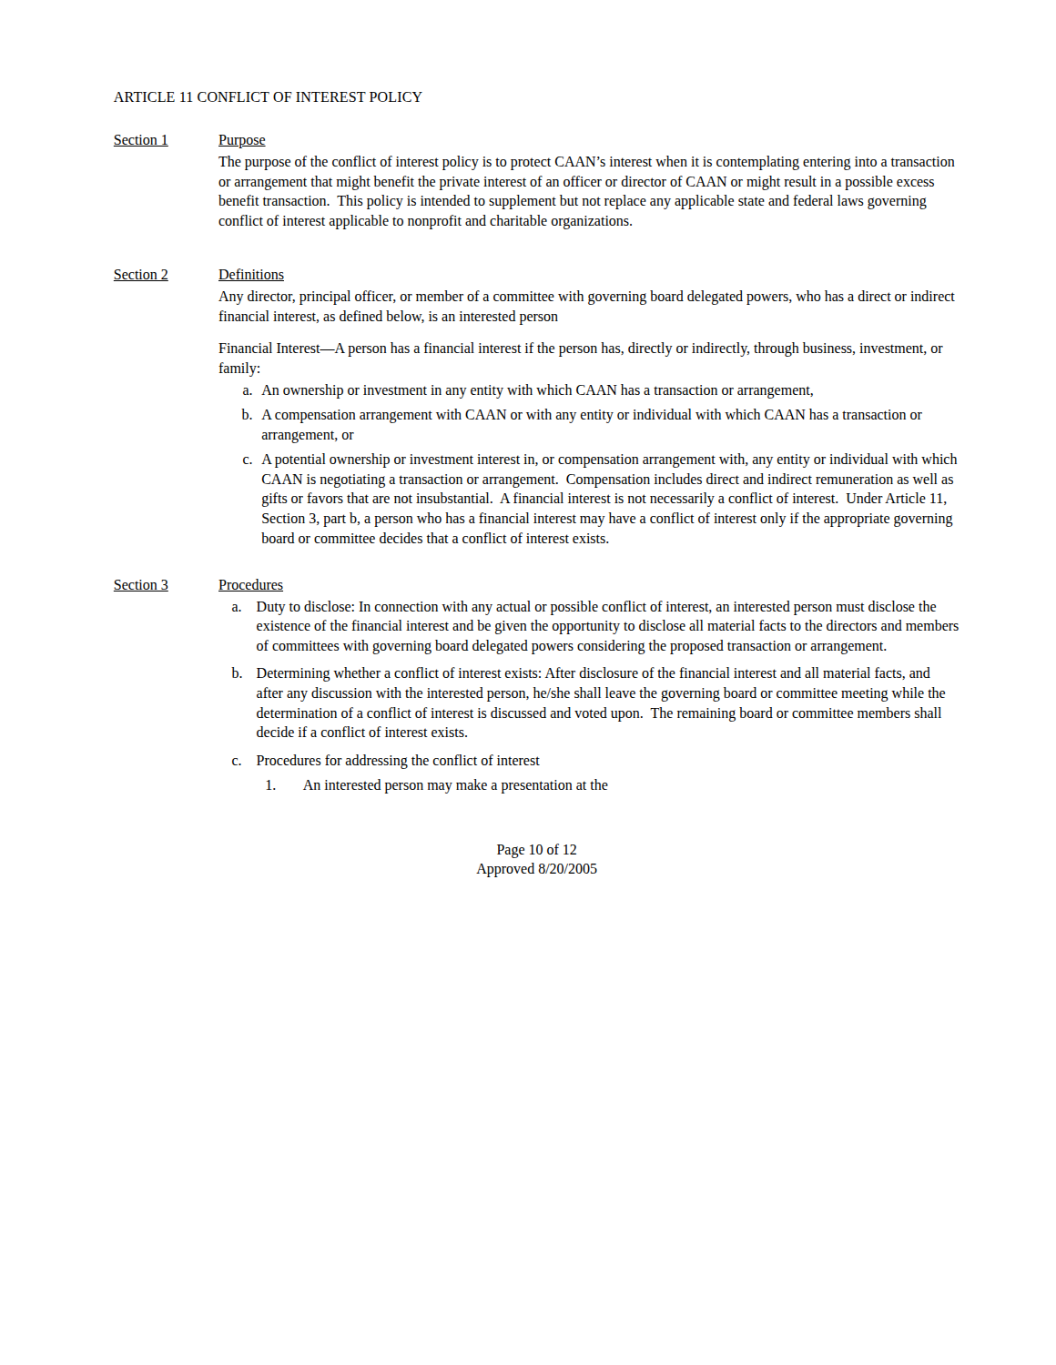ARTICLE 11 CONFLICT OF INTEREST POLICY
Section 1
Purpose
The purpose of the conflict of interest policy is to protect CAAN’s interest when it is contemplating entering into a transaction or arrangement that might benefit the private interest of an officer or director of CAAN or might result in a possible excess benefit transaction. This policy is intended to supplement but not replace any applicable state and federal laws governing conflict of interest applicable to nonprofit and charitable organizations.
Section 2
Definitions
Any director, principal officer, or member of a committee with governing board delegated powers, who has a direct or indirect financial interest, as defined below, is an interested person
Financial Interest—A person has a financial interest if the person has, directly or indirectly, through business, investment, or family:
An ownership or investment in any entity with which CAAN has a transaction or arrangement,
A compensation arrangement with CAAN or with any entity or individual with which CAAN has a transaction or arrangement, or
A potential ownership or investment interest in, or compensation arrangement with, any entity or individual with which CAAN is negotiating a transaction or arrangement. Compensation includes direct and indirect remuneration as well as gifts or favors that are not insubstantial. A financial interest is not necessarily a conflict of interest. Under Article 11, Section 3, part b, a person who has a financial interest may have a conflict of interest only if the appropriate governing board or committee decides that a conflict of interest exists.
Section 3
Procedures
a. Duty to disclose: In connection with any actual or possible conflict of interest, an interested person must disclose the existence of the financial interest and be given the opportunity to disclose all material facts to the directors and members of committees with governing board delegated powers considering the proposed transaction or arrangement.
b. Determining whether a conflict of interest exists: After disclosure of the financial interest and all material facts, and after any discussion with the interested person, he/she shall leave the governing board or committee meeting while the determination of a conflict of interest is discussed and voted upon. The remaining board or committee members shall decide if a conflict of interest exists.
c. Procedures for addressing the conflict of interest
An interested person may make a presentation at the
Page 10 of 12
Approved 8/20/2005